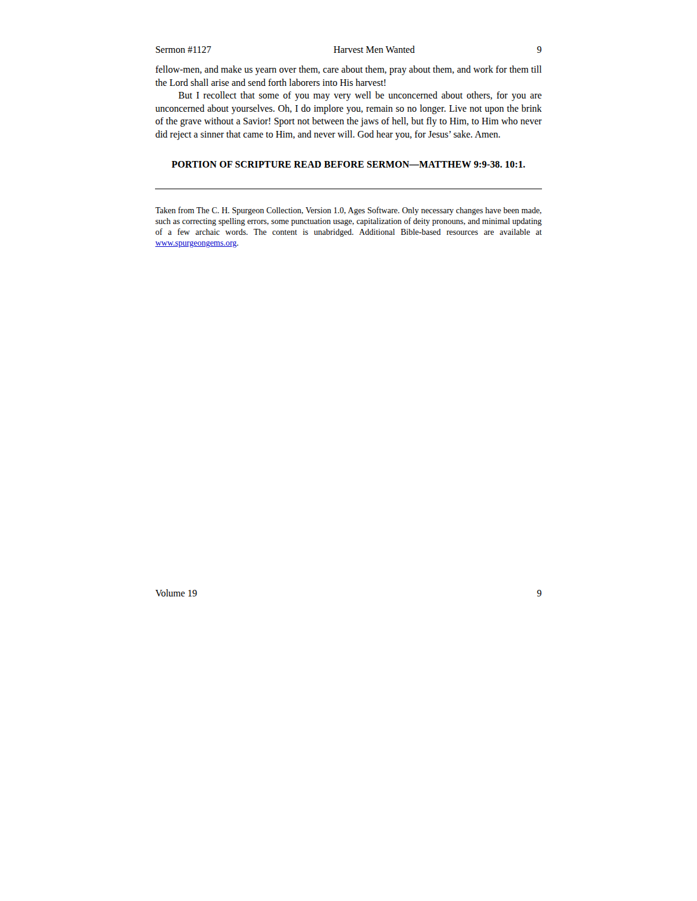Sermon #1127 Harvest Men Wanted 9
fellow-men, and make us yearn over them, care about them, pray about them, and work for them till the Lord shall arise and send forth laborers into His harvest!
But I recollect that some of you may very well be unconcerned about others, for you are unconcerned about yourselves. Oh, I do implore you, remain so no longer. Live not upon the brink of the grave without a Savior! Sport not between the jaws of hell, but fly to Him, to Him who never did reject a sinner that came to Him, and never will. God hear you, for Jesus’ sake. Amen.
PORTION OF SCRIPTURE READ BEFORE SERMON—MATTHEW 9:9-38. 10:1.
Taken from The C. H. Spurgeon Collection, Version 1.0, Ages Software. Only necessary changes have been made, such as correcting spelling errors, some punctuation usage, capitalization of deity pronouns, and minimal updating of a few archaic words. The content is unabridged. Additional Bible-based resources are available at www.spurgeongems.org.
Volume 19 9